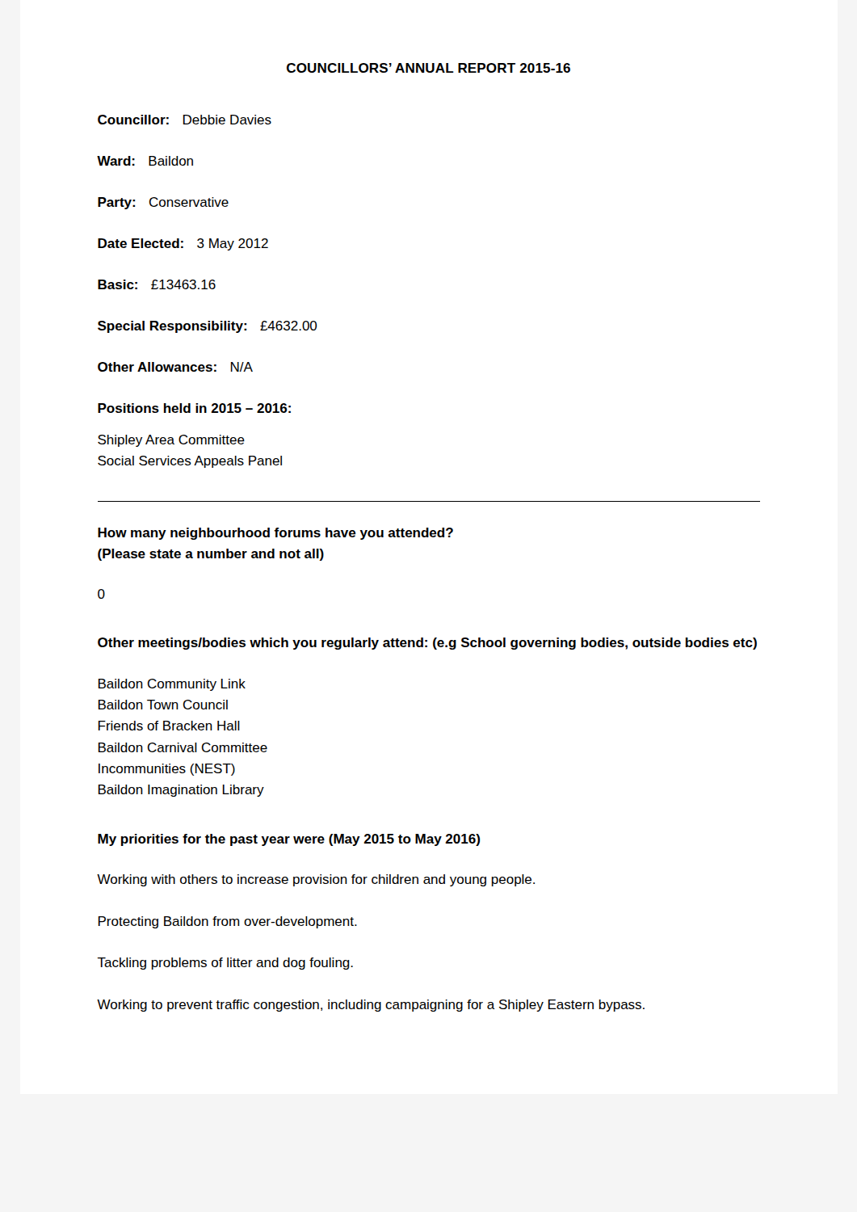COUNCILLORS’ ANNUAL REPORT 2015-16
Councillor:
Debbie Davies
Ward:
Baildon
Party:
Conservative
Date Elected:
3 May 2012
Basic:
£13463.16
Special Responsibility:
£4632.00
Other Allowances:
N/A
Positions held in 2015 – 2016:
Shipley Area Committee
Social Services Appeals Panel
How many neighbourhood forums have you attended?
(Please state a number and not all)
0
Other meetings/bodies which you regularly attend: (e.g School governing bodies, outside bodies etc)
Baildon Community Link
Baildon Town Council
Friends of Bracken Hall
Baildon Carnival Committee
Incommunities (NEST)
Baildon Imagination Library
My priorities for the past year were (May 2015 to May 2016)
Working with others to increase provision for children and young people.
Protecting Baildon from over-development.
Tackling problems of litter and dog fouling.
Working to prevent traffic congestion, including campaigning for a Shipley Eastern bypass.